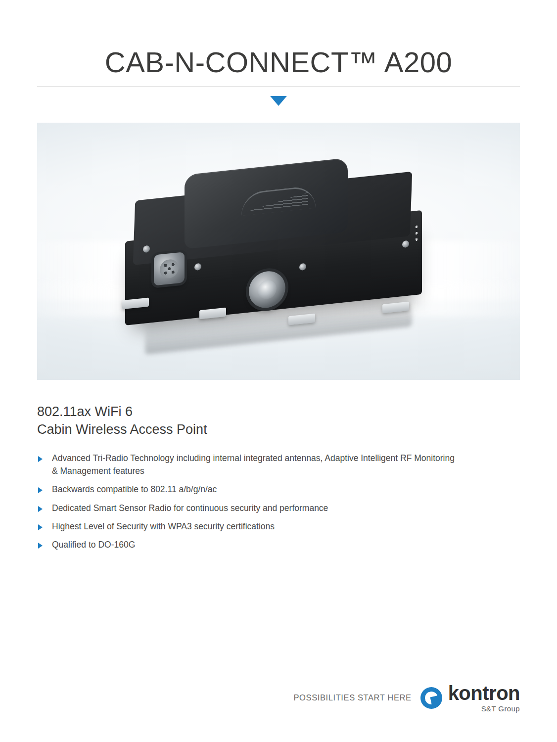CAB-N-CONNECT™ A200
802.11ax WiFi 6
Cabin Wireless Access Point
Advanced Tri-Radio Technology including internal integrated antennas, Adaptive Intelligent RF Monitoring & Management features
Backwards compatible to 802.11 a/b/g/n/ac
Dedicated Smart Sensor Radio for continuous security and performance
Highest Level of Security with WPA3 security certifications
Qualified to DO-160G
Possibilities start here
kontron S&T Group